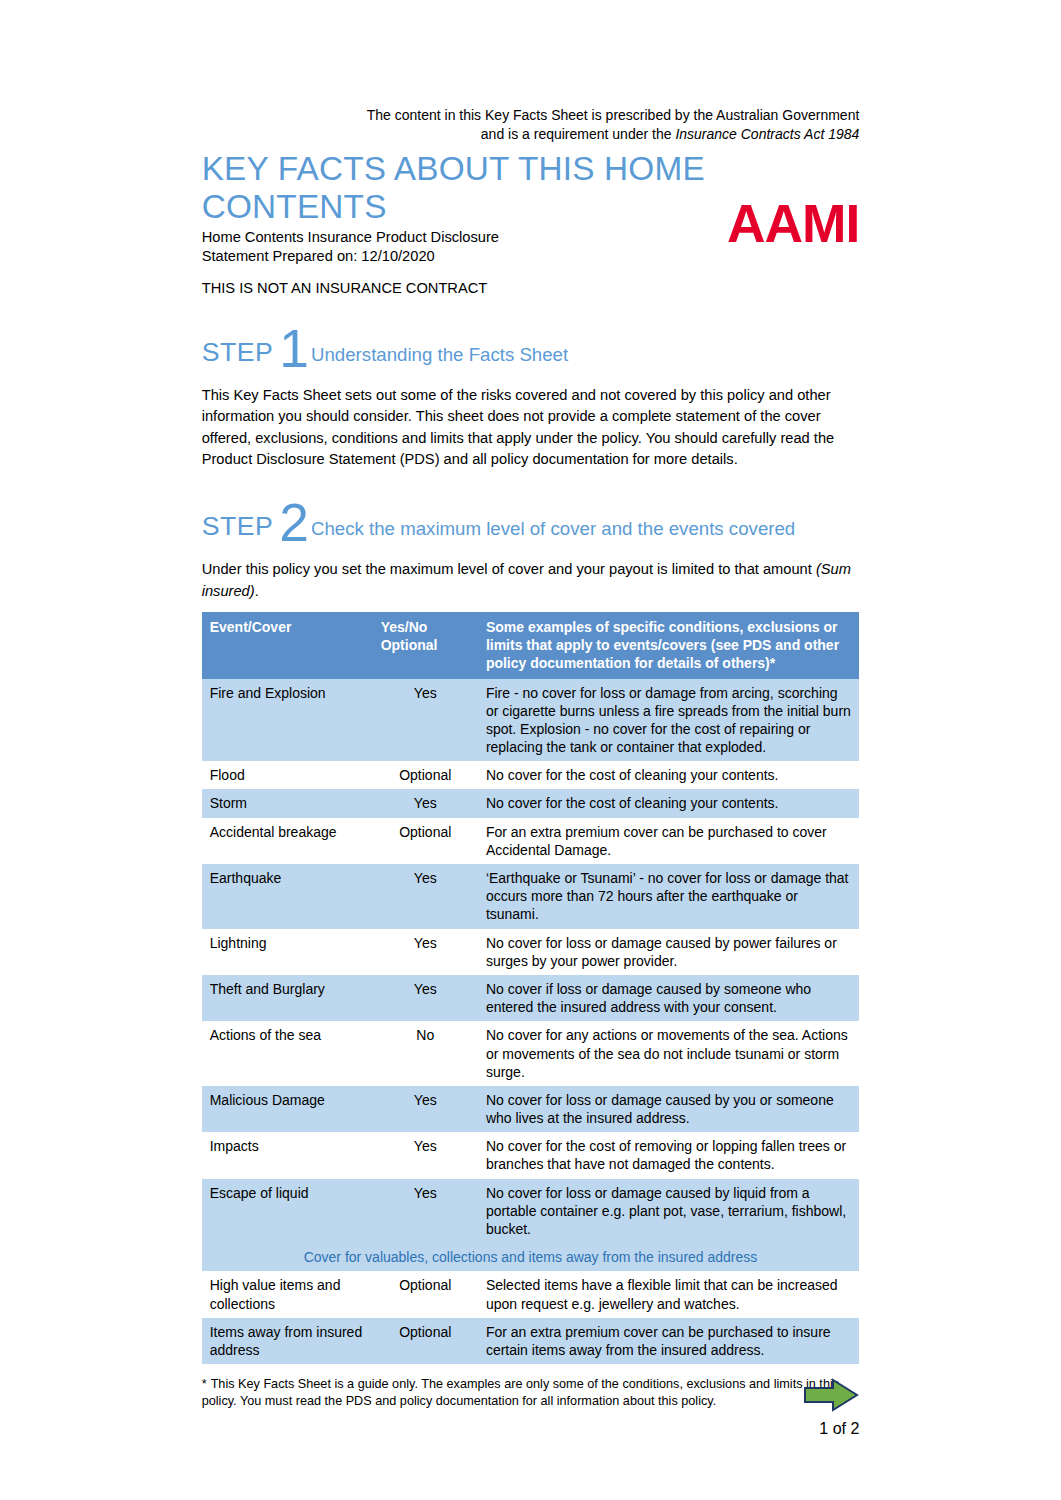The content in this Key Facts Sheet is prescribed by the Australian Government
and is a requirement under the Insurance Contracts Act 1984
KEY FACTS ABOUT THIS HOME CONTENTS
Home Contents Insurance Product Disclosure
Statement Prepared on: 12/10/2020
THIS IS NOT AN INSURANCE CONTRACT
AAMI
STEP 1 Understanding the Facts Sheet
This Key Facts Sheet sets out some of the risks covered and not covered by this policy and other information you should consider. This sheet does not provide a complete statement of the cover offered, exclusions, conditions and limits that apply under the policy. You should carefully read the Product Disclosure Statement (PDS) and all policy documentation for more details.
STEP 2 Check the maximum level of cover and the events covered
Under this policy you set the maximum level of cover and your payout is limited to that amount (Sum insured).
| Event/Cover | Yes/No Optional | Some examples of specific conditions, exclusions or limits that apply to events/covers (see PDS and other policy documentation for details of others)* |
| --- | --- | --- |
| Fire and Explosion | Yes | Fire - no cover for loss or damage from arcing, scorching or cigarette burns unless a fire spreads from the initial burn spot. Explosion - no cover for the cost of repairing or replacing the tank or container that exploded. |
| Flood | Optional | No cover for the cost of cleaning your contents. |
| Storm | Yes | No cover for the cost of cleaning your contents. |
| Accidental breakage | Optional | For an extra premium cover can be purchased to cover Accidental Damage. |
| Earthquake | Yes | ‘Earthquake or Tsunami’ - no cover for loss or damage that occurs more than 72 hours after the earthquake or tsunami. |
| Lightning | Yes | No cover for loss or damage caused by power failures or surges by your power provider. |
| Theft and Burglary | Yes | No cover if loss or damage caused by someone who entered the insured address with your consent. |
| Actions of the sea | No | No cover for any actions or movements of the sea. Actions or movements of the sea do not include tsunami or storm surge. |
| Malicious Damage | Yes | No cover for loss or damage caused by you or someone who lives at the insured address. |
| Impacts | Yes | No cover for the cost of removing or lopping fallen trees or branches that have not damaged the contents. |
| Escape of liquid | Yes | No cover for loss or damage caused by liquid from a portable container e.g. plant pot, vase, terrarium, fishbowl, bucket. |
| Cover for valuables, collections and items away from the insured address |
| High value items and collections | Optional | Selected items have a flexible limit that can be increased upon request e.g. jewellery and watches. |
| Items away from insured address | Optional | For an extra premium cover can be purchased to insure certain items away from the insured address. |
*This Key Facts Sheet is a guide only. The examples are only some of the conditions, exclusions and limits in this policy. You must read the PDS and policy documentation for all information about this policy.
1 of 2